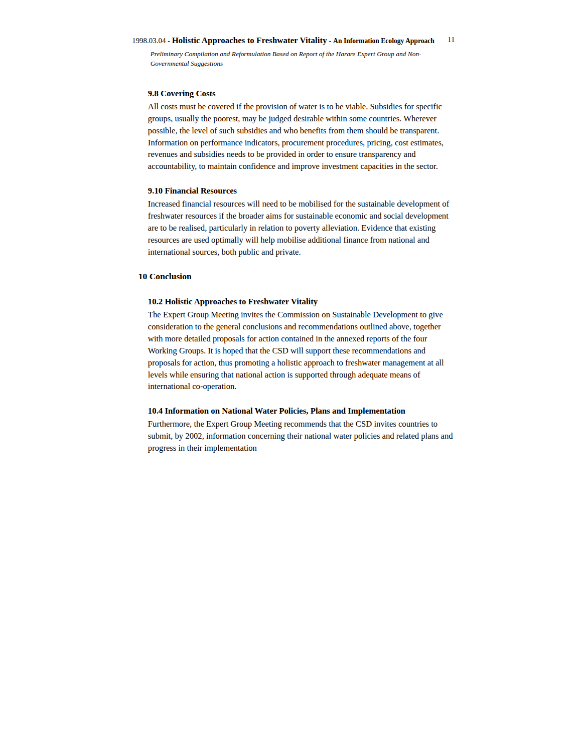1998.03.04 - Holistic Approaches to Freshwater Vitality - An Information Ecology Approach 11
Preliminary Compilation and Reformulation Based on Report of the Harare Expert Group and Non-Governmental Suggestions
9.8 Covering Costs
All costs must be covered if the provision of water is to be viable. Subsidies for specific groups, usually the poorest, may be judged desirable within some countries. Wherever possible, the level of such subsidies and who benefits from them should be transparent. Information on performance indicators, procurement procedures, pricing, cost estimates, revenues and subsidies needs to be provided in order to ensure transparency and accountability, to maintain confidence and improve investment capacities in the sector.
9.10 Financial Resources
Increased financial resources will need to be mobilised for the sustainable development of freshwater resources if the broader aims for sustainable economic and social development are to be realised, particularly in relation to poverty alleviation. Evidence that existing resources are used optimally will help mobilise additional finance from national and international sources, both public and private.
10 Conclusion
10.2 Holistic Approaches to Freshwater Vitality
The Expert Group Meeting invites the Commission on Sustainable Development to give consideration to the general conclusions and recommendations outlined above, together with more detailed proposals for action contained in the annexed reports of the four Working Groups. It is hoped that the CSD will support these recommendations and proposals for action, thus promoting a holistic approach to freshwater management at all levels while ensuring that national action is supported through adequate means of international co-operation.
10.4 Information on National Water Policies, Plans and Implementation
Furthermore, the Expert Group Meeting recommends that the CSD invites countries to submit, by 2002, information concerning their national water policies and related plans and progress in their implementation